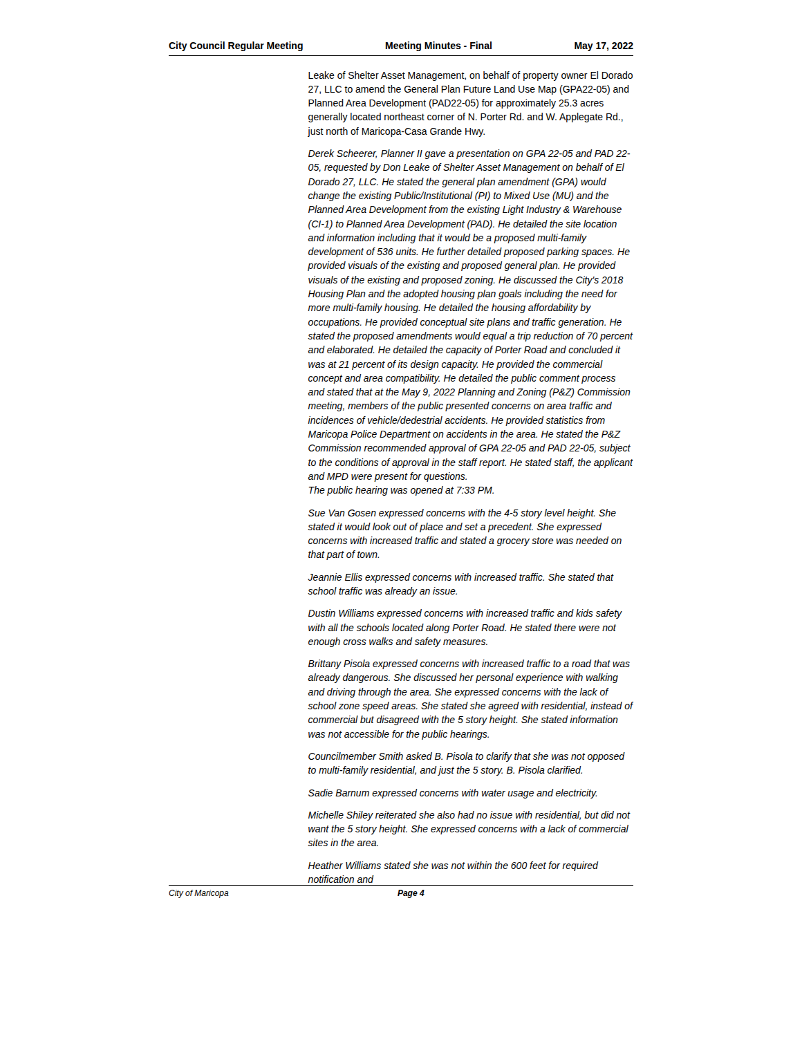City Council Regular Meeting
Meeting Minutes - Final
May 17, 2022
Leake of Shelter Asset Management, on behalf of property owner El Dorado 27, LLC to amend the General Plan Future Land Use Map (GPA22-05) and Planned Area Development (PAD22-05) for approximately 25.3 acres generally located northeast corner of N. Porter Rd. and W. Applegate Rd., just north of Maricopa-Casa Grande Hwy.
Derek Scheerer, Planner II gave a presentation on GPA 22-05 and PAD 22-05, requested by Don Leake of Shelter Asset Management on behalf of El Dorado 27, LLC. He stated the general plan amendment (GPA) would change the existing Public/Institutional (PI) to Mixed Use (MU) and the Planned Area Development from the existing Light Industry & Warehouse (CI-1) to Planned Area Development (PAD). He detailed the site location and information including that it would be a proposed multi-family development of 536 units. He further detailed proposed parking spaces. He provided visuals of the existing and proposed general plan. He provided visuals of the existing and proposed zoning. He discussed the City's 2018 Housing Plan and the adopted housing plan goals including the need for more multi-family housing. He detailed the housing affordability by occupations. He provided conceptual site plans and traffic generation. He stated the proposed amendments would equal a trip reduction of 70 percent and elaborated. He detailed the capacity of Porter Road and concluded it was at 21 percent of its design capacity. He provided the commercial concept and area compatibility. He detailed the public comment process and stated that at the May 9, 2022 Planning and Zoning (P&Z) Commission meeting, members of the public presented concerns on area traffic and incidences of vehicle/dedestrial accidents. He provided statistics from Maricopa Police Department on accidents in the area. He stated the P&Z Commission recommended approval of GPA 22-05 and PAD 22-05, subject to the conditions of approval in the staff report. He stated staff, the applicant and MPD were present for questions.
The public hearing was opened at 7:33 PM.
Sue Van Gosen expressed concerns with the 4-5 story level height. She stated it would look out of place and set a precedent. She expressed concerns with increased traffic and stated a grocery store was needed on that part of town.
Jeannie Ellis expressed concerns with increased traffic. She stated that school traffic was already an issue.
Dustin Williams expressed concerns with increased traffic and kids safety with all the schools located along Porter Road. He stated there were not enough cross walks and safety measures.
Brittany Pisola expressed concerns with increased traffic to a road that was already dangerous. She discussed her personal experience with walking and driving through the area. She expressed concerns with the lack of school zone speed areas. She stated she agreed with residential, instead of commercial but disagreed with the 5 story height. She stated information was not accessible for the public hearings.
Councilmember Smith asked B. Pisola to clarify that she was not opposed to multi-family residential, and just the 5 story. B. Pisola clarified.
Sadie Barnum expressed concerns with water usage and electricity.
Michelle Shiley reiterated she also had no issue with residential, but did not want the 5 story height. She expressed concerns with a lack of commercial sites in the area.
Heather Williams stated she was not within the 600 feet for required notification and
City of Maricopa
Page 4